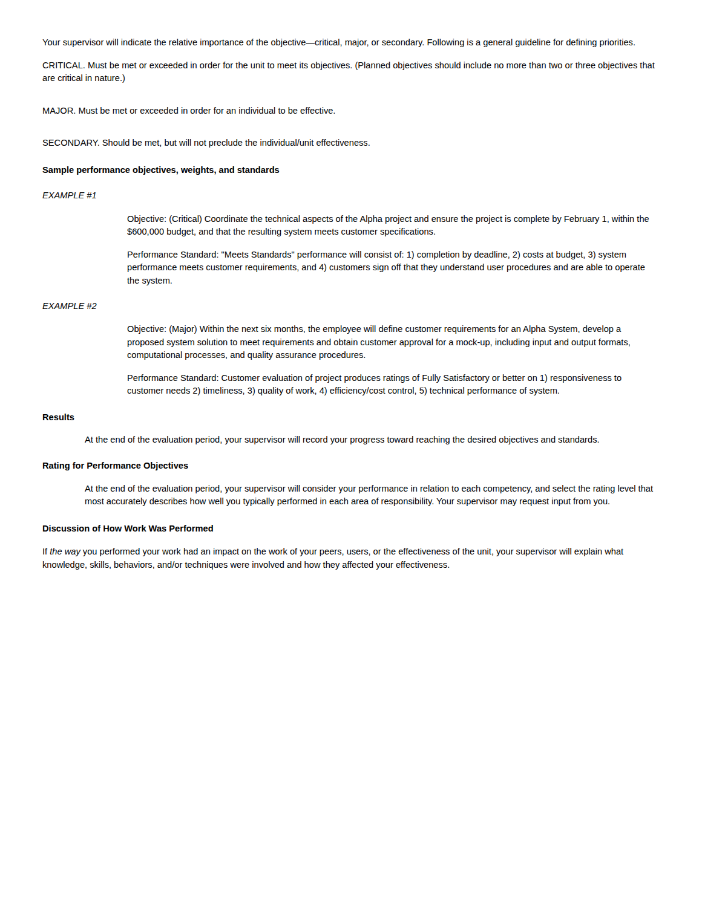Your supervisor will indicate the relative importance of the objective—critical, major, or secondary. Following is a general guideline for defining priorities.
CRITICAL. Must be met or exceeded in order for the unit to meet its objectives. (Planned objectives should include no more than two or three objectives that are critical in nature.)
MAJOR. Must be met or exceeded in order for an individual to be effective.
SECONDARY. Should be met, but will not preclude the individual/unit effectiveness.
Sample performance objectives, weights, and standards
EXAMPLE #1
Objective: (Critical) Coordinate the technical aspects of the Alpha project and ensure the project is complete by February 1, within the $600,000 budget, and that the resulting system meets customer specifications.
Performance Standard: "Meets Standards" performance will consist of: 1) completion by deadline, 2) costs at budget, 3) system performance meets customer requirements, and 4) customers sign off that they understand user procedures and are able to operate the system.
EXAMPLE #2
Objective: (Major) Within the next six months, the employee will define customer requirements for an Alpha System, develop a proposed system solution to meet requirements and obtain customer approval for a mock-up, including input and output formats, computational processes, and quality assurance procedures.
Performance Standard: Customer evaluation of project produces ratings of Fully Satisfactory or better on 1) responsiveness to customer needs 2) timeliness, 3) quality of work, 4) efficiency/cost control, 5) technical performance of system.
Results
At the end of the evaluation period, your supervisor will record your progress toward reaching the desired objectives and standards.
Rating for Performance Objectives
At the end of the evaluation period, your supervisor will consider your performance in relation to each competency, and select the rating level that most accurately describes how well you typically performed in each area of responsibility. Your supervisor may request input from you.
Discussion of How Work Was Performed
If the way you performed your work had an impact on the work of your peers, users, or the effectiveness of the unit, your supervisor will explain what knowledge, skills, behaviors, and/or techniques were involved and how they affected your effectiveness.